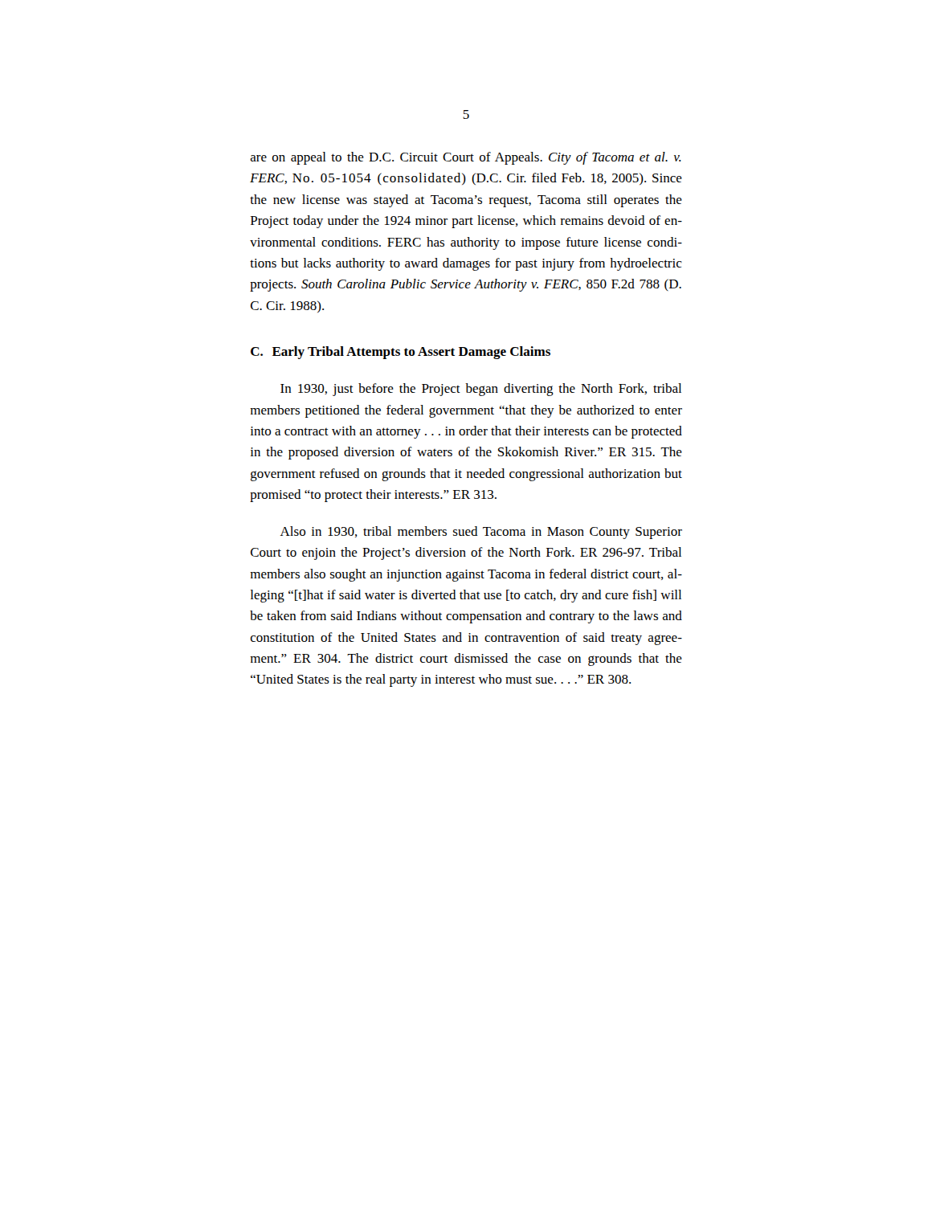5
are on appeal to the D.C. Circuit Court of Appeals. City of Tacoma et al. v. FERC, No. 05-1054 (consolidated) (D.C. Cir. filed Feb. 18, 2005). Since the new license was stayed at Tacoma’s request, Tacoma still operates the Project today under the 1924 minor part license, which remains devoid of environmental conditions. FERC has authority to impose future license conditions but lacks authority to award damages for past injury from hydroelectric projects. South Carolina Public Service Authority v. FERC, 850 F.2d 788 (D. C. Cir. 1988).
C. Early Tribal Attempts to Assert Damage Claims
In 1930, just before the Project began diverting the North Fork, tribal members petitioned the federal government “that they be authorized to enter into a contract with an attorney . . . in order that their interests can be protected in the proposed diversion of waters of the Skokomish River.” ER 315. The government refused on grounds that it needed congressional authorization but promised “to protect their interests.” ER 313.
Also in 1930, tribal members sued Tacoma in Mason County Superior Court to enjoin the Project’s diversion of the North Fork. ER 296-97. Tribal members also sought an injunction against Tacoma in federal district court, alleging “[t]hat if said water is diverted that use [to catch, dry and cure fish] will be taken from said Indians without compensation and contrary to the laws and constitution of the United States and in contravention of said treaty agreement.” ER 304. The district court dismissed the case on grounds that the “United States is the real party in interest who must sue. . . .” ER 308.